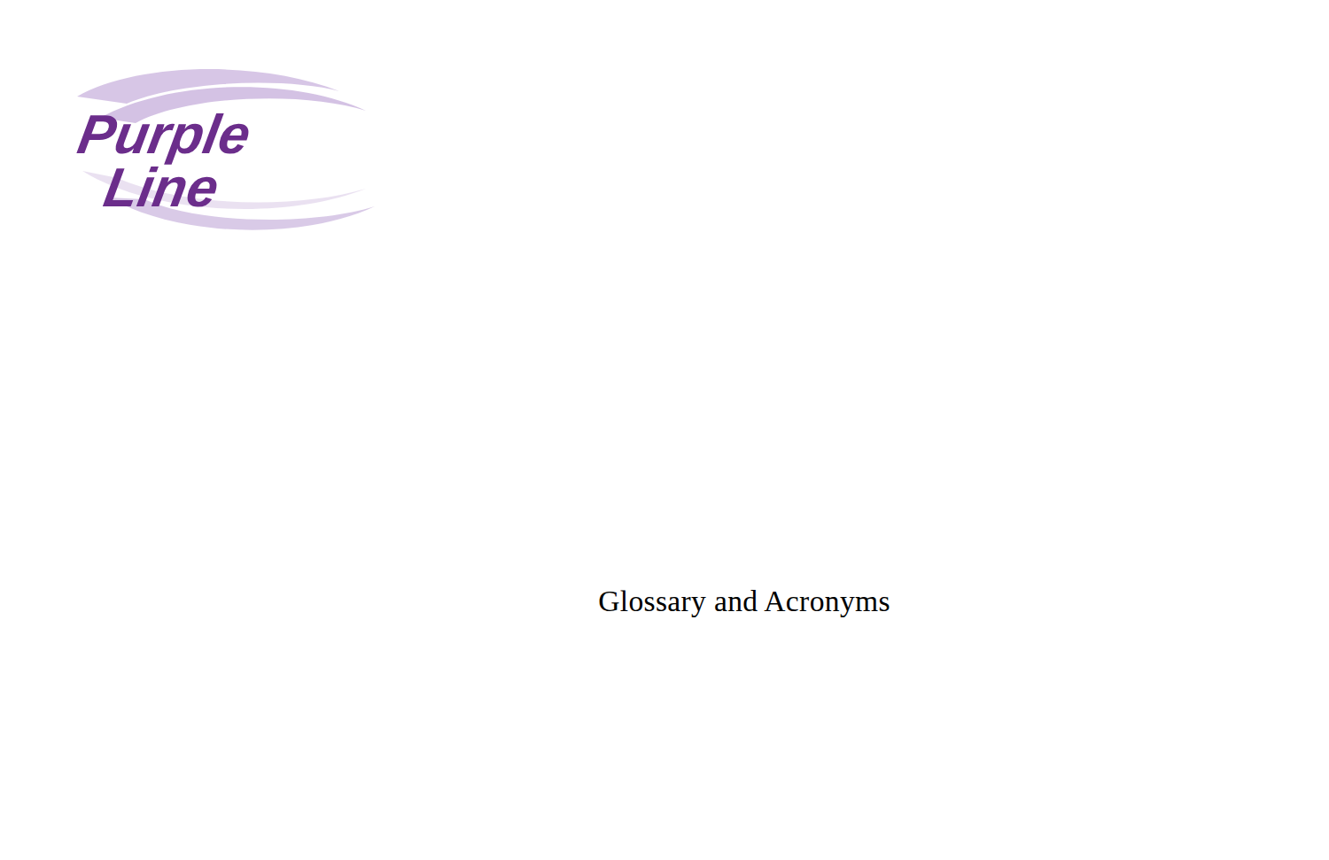Purple Line
Glossary and Acronyms